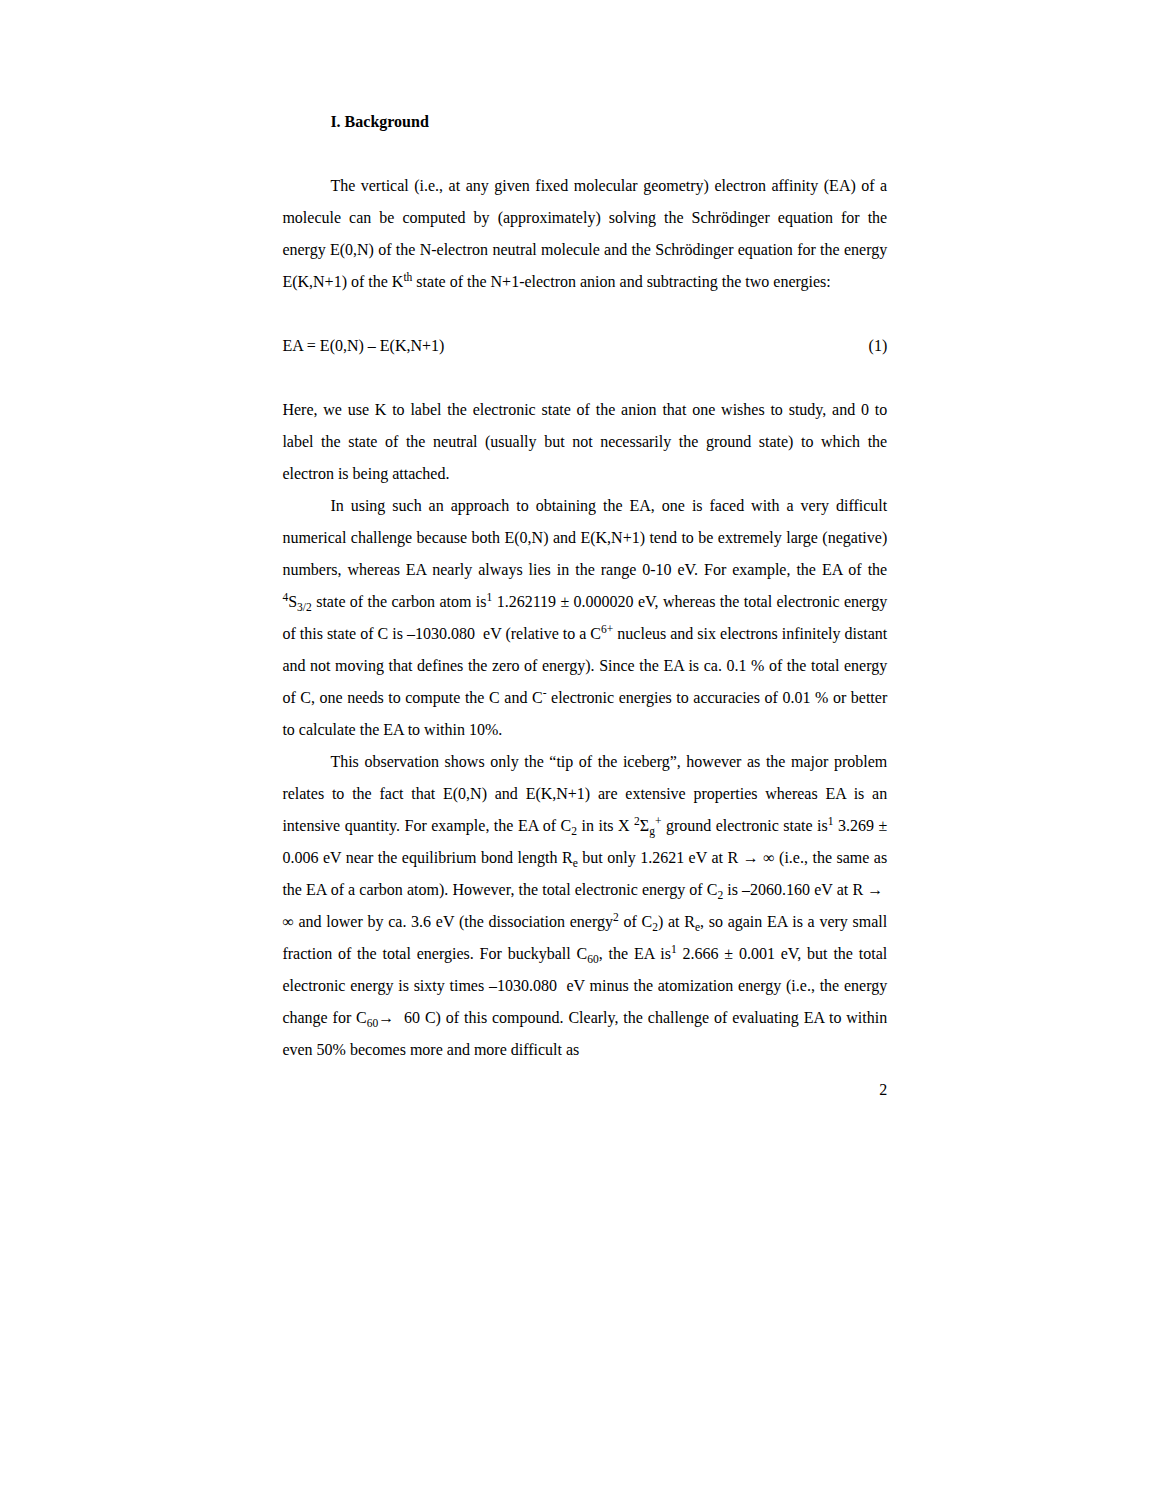I. Background
The vertical (i.e., at any given fixed molecular geometry) electron affinity (EA) of a molecule can be computed by (approximately) solving the Schrödinger equation for the energy E(0,N) of the N-electron neutral molecule and the Schrödinger equation for the energy E(K,N+1) of the Kth state of the N+1-electron anion and subtracting the two energies:
EA = E(0,N) – E(K,N+1)(1)
Here, we use K to label the electronic state of the anion that one wishes to study, and 0 to label the state of the neutral (usually but not necessarily the ground state) to which the electron is being attached.
In using such an approach to obtaining the EA, one is faced with a very difficult numerical challenge because both E(0,N) and E(K,N+1) tend to be extremely large (negative) numbers, whereas EA nearly always lies in the range 0-10 eV. For example, the EA of the 4S3/2 state of the carbon atom is1 1.262119 ± 0.000020 eV, whereas the total electronic energy of this state of C is –1030.080 eV (relative to a C6+ nucleus and six electrons infinitely distant and not moving that defines the zero of energy). Since the EA is ca. 0.1 % of the total energy of C, one needs to compute the C and C- electronic energies to accuracies of 0.01 % or better to calculate the EA to within 10%.
This observation shows only the “tip of the iceberg”, however as the major problem relates to the fact that E(0,N) and E(K,N+1) are extensive properties whereas EA is an intensive quantity. For example, the EA of C2 in its X 2Σg+ ground electronic state is1 3.269 ± 0.006 eV near the equilibrium bond length Re but only 1.2621 eV at R → ∞ (i.e., the same as the EA of a carbon atom). However, the total electronic energy of C2 is –2060.160 eV at R → ∞ and lower by ca. 3.6 eV (the dissociation energy2 of C2) at Re, so again EA is a very small fraction of the total energies. For buckyball C60, the EA is1 2.666 ± 0.001 eV, but the total electronic energy is sixty times –1030.080 eV minus the atomization energy (i.e., the energy change for C60→ 60 C) of this compound. Clearly, the challenge of evaluating EA to within even 50% becomes more and more difficult as
2